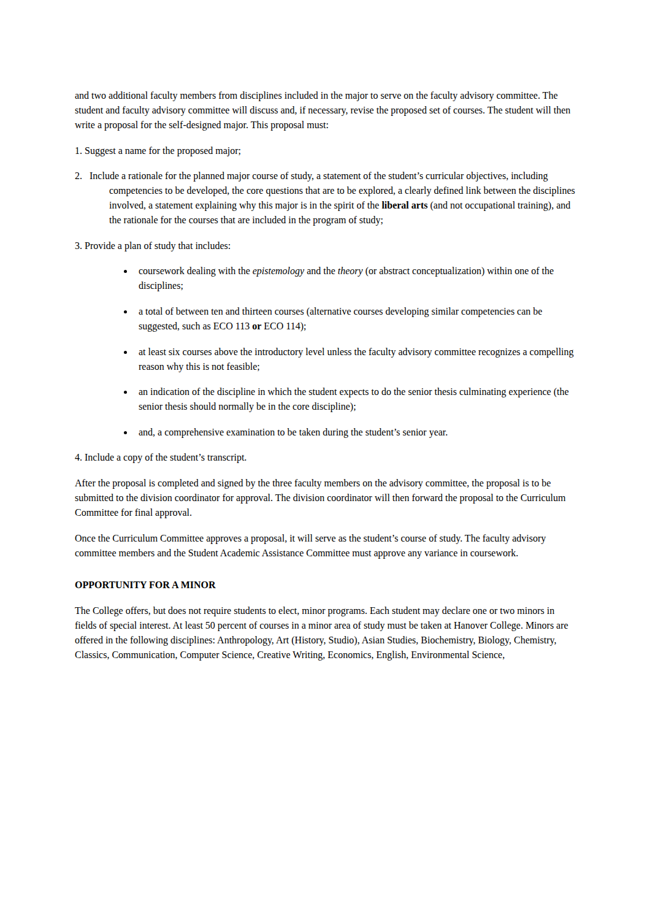and two additional faculty members from disciplines included in the major to serve on the faculty advisory committee. The student and faculty advisory committee will discuss and, if necessary, revise the proposed set of courses. The student will then write a proposal for the self-designed major. This proposal must:
1. Suggest a name for the proposed major;
2. Include a rationale for the planned major course of study, a statement of the student’s curricular objectives, including competencies to be developed, the core questions that are to be explored, a clearly defined link between the disciplines involved, a statement explaining why this major is in the spirit of the liberal arts (and not occupational training), and the rationale for the courses that are included in the program of study;
3. Provide a plan of study that includes:
coursework dealing with the epistemology and the theory (or abstract conceptualization) within one of the disciplines;
a total of between ten and thirteen courses (alternative courses developing similar competencies can be suggested, such as ECO 113 or ECO 114);
at least six courses above the introductory level unless the faculty advisory committee recognizes a compelling reason why this is not feasible;
an indication of the discipline in which the student expects to do the senior thesis culminating experience (the senior thesis should normally be in the core discipline);
and, a comprehensive examination to be taken during the student’s senior year.
4. Include a copy of the student’s transcript.
After the proposal is completed and signed by the three faculty members on the advisory committee, the proposal is to be submitted to the division coordinator for approval. The division coordinator will then forward the proposal to the Curriculum Committee for final approval.
Once the Curriculum Committee approves a proposal, it will serve as the student’s course of study. The faculty advisory committee members and the Student Academic Assistance Committee must approve any variance in coursework.
OPPORTUNITY FOR A MINOR
The College offers, but does not require students to elect, minor programs. Each student may declare one or two minors in fields of special interest. At least 50 percent of courses in a minor area of study must be taken at Hanover College. Minors are offered in the following disciplines: Anthropology, Art (History, Studio), Asian Studies, Biochemistry, Biology, Chemistry, Classics, Communication, Computer Science, Creative Writing, Economics, English, Environmental Science,